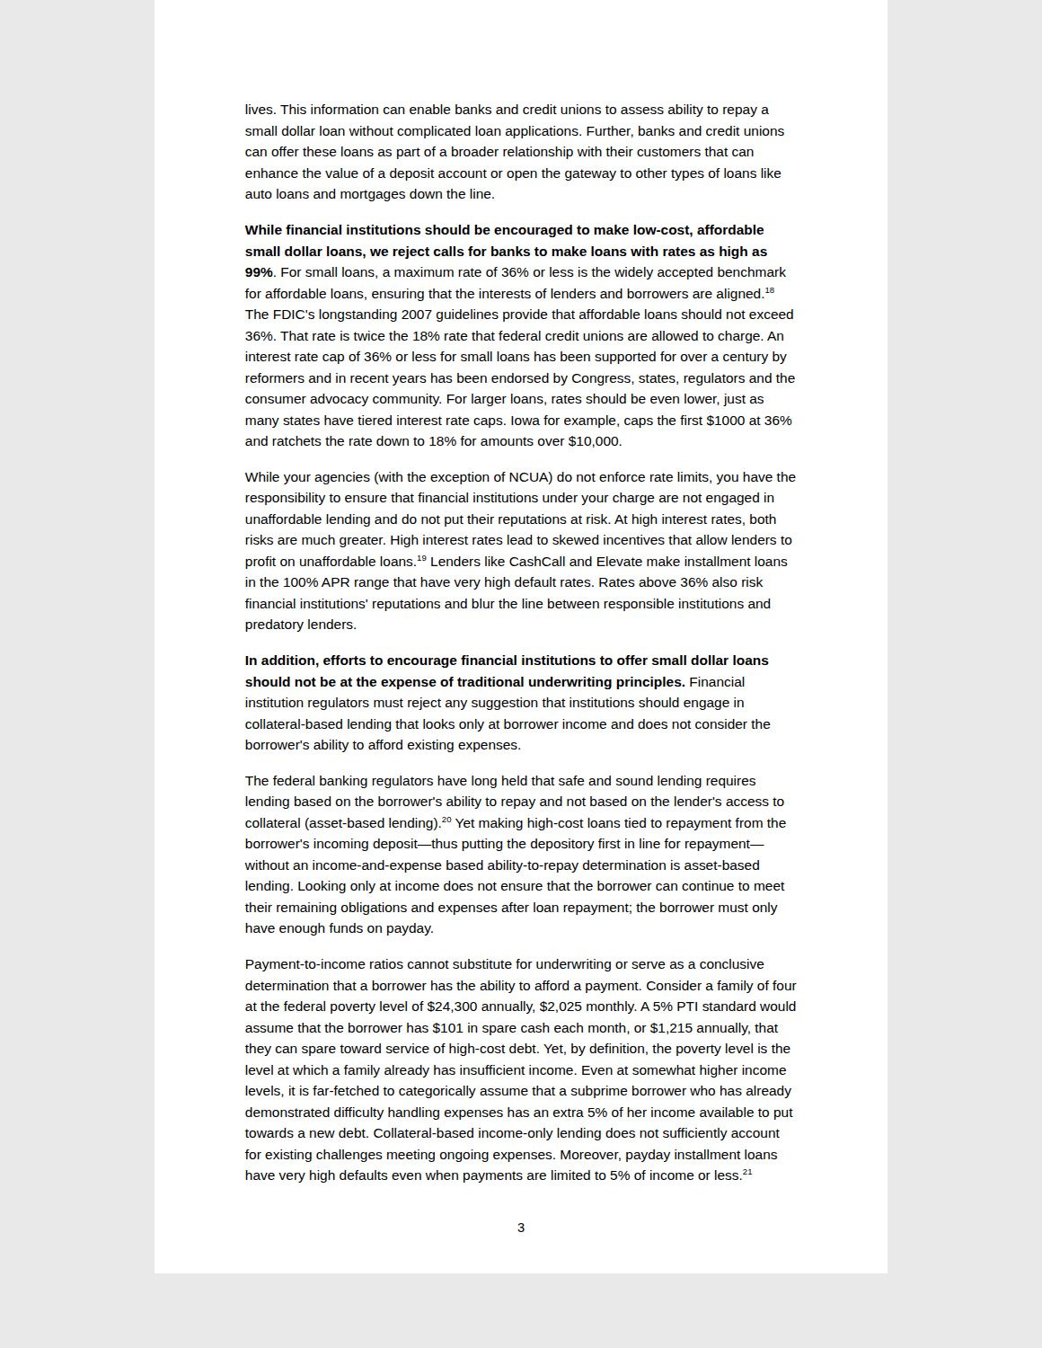lives. This information can enable banks and credit unions to assess ability to repay a small dollar loan without complicated loan applications. Further, banks and credit unions can offer these loans as part of a broader relationship with their customers that can enhance the value of a deposit account or open the gateway to other types of loans like auto loans and mortgages down the line.
While financial institutions should be encouraged to make low-cost, affordable small dollar loans, we reject calls for banks to make loans with rates as high as 99%. For small loans, a maximum rate of 36% or less is the widely accepted benchmark for affordable loans, ensuring that the interests of lenders and borrowers are aligned.18 The FDIC's longstanding 2007 guidelines provide that affordable loans should not exceed 36%. That rate is twice the 18% rate that federal credit unions are allowed to charge. An interest rate cap of 36% or less for small loans has been supported for over a century by reformers and in recent years has been endorsed by Congress, states, regulators and the consumer advocacy community. For larger loans, rates should be even lower, just as many states have tiered interest rate caps. Iowa for example, caps the first $1000 at 36% and ratchets the rate down to 18% for amounts over $10,000.
While your agencies (with the exception of NCUA) do not enforce rate limits, you have the responsibility to ensure that financial institutions under your charge are not engaged in unaffordable lending and do not put their reputations at risk. At high interest rates, both risks are much greater. High interest rates lead to skewed incentives that allow lenders to profit on unaffordable loans.19 Lenders like CashCall and Elevate make installment loans in the 100% APR range that have very high default rates. Rates above 36% also risk financial institutions' reputations and blur the line between responsible institutions and predatory lenders.
In addition, efforts to encourage financial institutions to offer small dollar loans should not be at the expense of traditional underwriting principles. Financial institution regulators must reject any suggestion that institutions should engage in collateral-based lending that looks only at borrower income and does not consider the borrower's ability to afford existing expenses.
The federal banking regulators have long held that safe and sound lending requires lending based on the borrower's ability to repay and not based on the lender's access to collateral (asset-based lending).20 Yet making high-cost loans tied to repayment from the borrower's incoming deposit—thus putting the depository first in line for repayment—without an income-and-expense based ability-to-repay determination is asset-based lending. Looking only at income does not ensure that the borrower can continue to meet their remaining obligations and expenses after loan repayment; the borrower must only have enough funds on payday.
Payment-to-income ratios cannot substitute for underwriting or serve as a conclusive determination that a borrower has the ability to afford a payment. Consider a family of four at the federal poverty level of $24,300 annually, $2,025 monthly. A 5% PTI standard would assume that the borrower has $101 in spare cash each month, or $1,215 annually, that they can spare toward service of high-cost debt. Yet, by definition, the poverty level is the level at which a family already has insufficient income. Even at somewhat higher income levels, it is far-fetched to categorically assume that a subprime borrower who has already demonstrated difficulty handling expenses has an extra 5% of her income available to put towards a new debt. Collateral-based income-only lending does not sufficiently account for existing challenges meeting ongoing expenses. Moreover, payday installment loans have very high defaults even when payments are limited to 5% of income or less.21
3